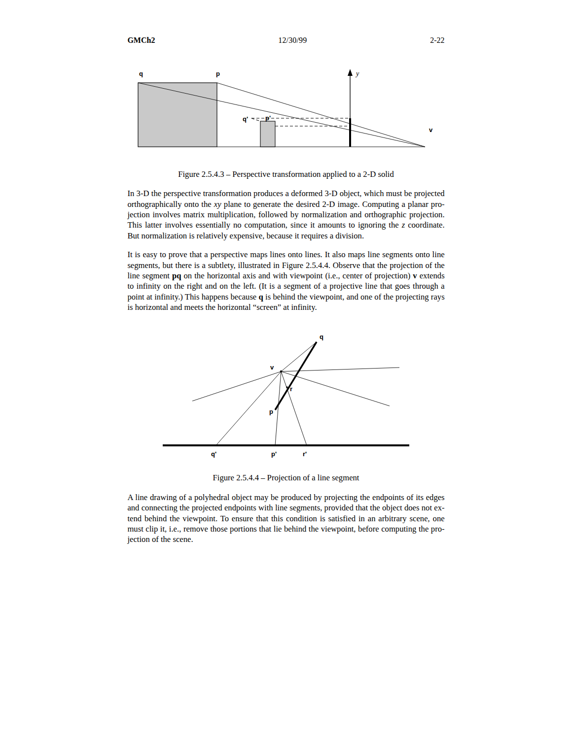GMCh2
12/30/99
2-22
q p y v q' p'
Figure 2.5.4.3 – Perspective transformation applied to a 2-D solid
In 3-D the perspective transformation produces a deformed 3-D object, which must be projected orthographically onto the xy plane to generate the desired 2-D image. Computing a planar projection involves matrix multiplication, followed by normalization and orthographic projection. This latter involves essentially no computation, since it amounts to ignoring the z coordinate. But normalization is relatively expensive, because it requires a division.
It is easy to prove that a perspective maps lines onto lines. It also maps line segments onto line segments, but there is a subtlety, illustrated in Figure 2.5.4.4. Observe that the projection of the line segment pq on the horizontal axis and with viewpoint (i.e., center of projection) v extends to infinity on the right and on the left. (It is a segment of a projective line that goes through a point at infinity.) This happens because q is behind the viewpoint, and one of the projecting rays is horizontal and meets the horizontal “screen” at infinity.
v q p r q' p' r'
Figure 2.5.4.4 – Projection of a line segment
A line drawing of a polyhedral object may be produced by projecting the endpoints of its edges and connecting the projected endpoints with line segments, provided that the object does not extend behind the viewpoint. To ensure that this condition is satisfied in an arbitrary scene, one must clip it, i.e., remove those portions that lie behind the viewpoint, before computing the projection of the scene.